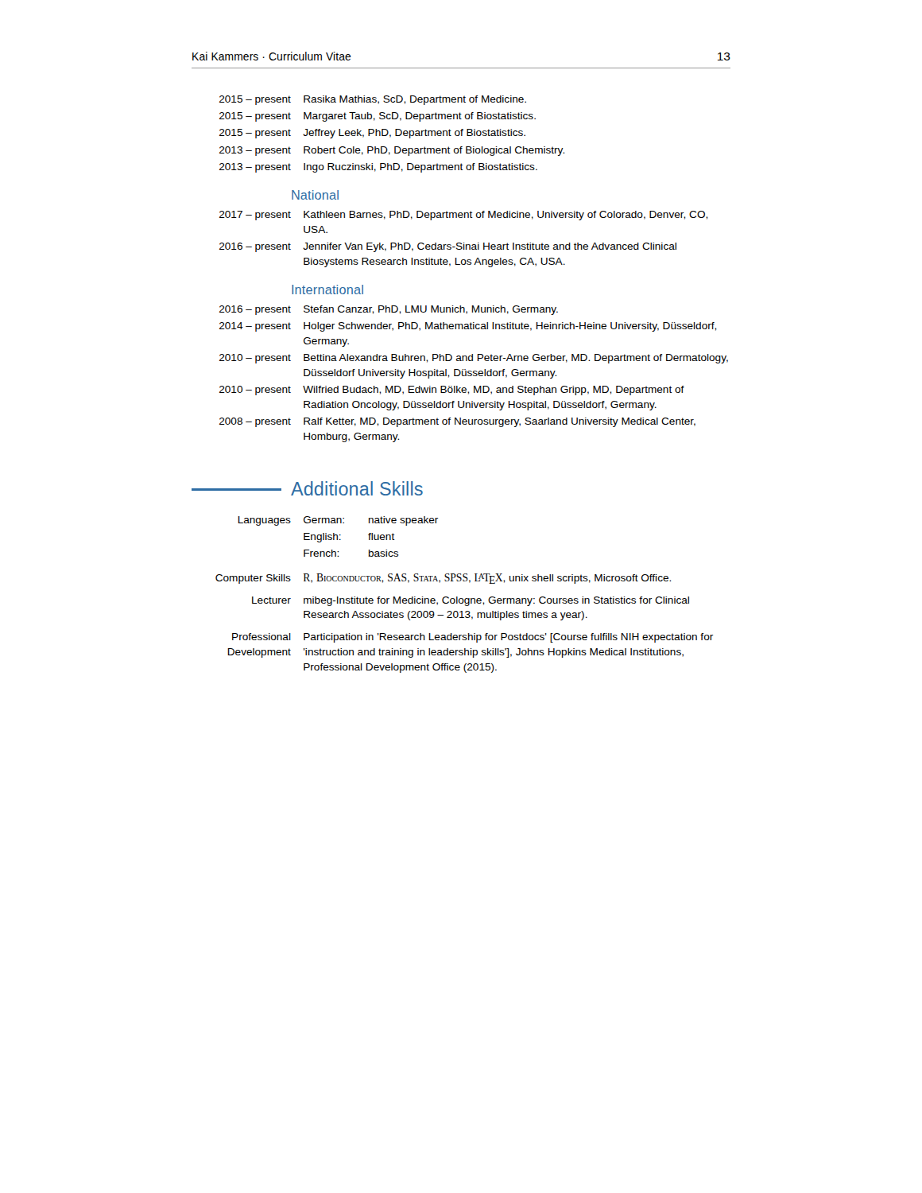Kai Kammers · Curriculum Vitae
13
2015 – present
Rasika Mathias, ScD, Department of Medicine.
2015 – present
Margaret Taub, ScD, Department of Biostatistics.
2015 – present
Jeffrey Leek, PhD, Department of Biostatistics.
2013 – present
Robert Cole, PhD, Department of Biological Chemistry.
2013 – present
Ingo Ruczinski, PhD, Department of Biostatistics.
National
2017 – present
Kathleen Barnes, PhD, Department of Medicine, University of Colorado, Denver, CO, USA.
2016 – present
Jennifer Van Eyk, PhD, Cedars-Sinai Heart Institute and the Advanced Clinical Biosystems Research Institute, Los Angeles, CA, USA.
International
2016 – present
Stefan Canzar, PhD, LMU Munich, Munich, Germany.
2014 – present
Holger Schwender, PhD, Mathematical Institute, Heinrich-Heine University, Düsseldorf, Germany.
2010 – present
Bettina Alexandra Buhren, PhD and Peter-Arne Gerber, MD. Department of Dermatology, Düsseldorf University Hospital, Düsseldorf, Germany.
2010 – present
Wilfried Budach, MD, Edwin Bölke, MD, and Stephan Gripp, MD, Department of Radiation Oncology, Düsseldorf University Hospital, Düsseldorf, Germany.
2008 – present
Ralf Ketter, MD, Department of Neurosurgery, Saarland University Medical Center, Homburg, Germany.
Additional Skills
Languages
| German: | native speaker |
| English: | fluent |
| French: | basics |
Computer Skills
R, Bioconductor, SAS, Stata, SPSS, LATEX, unix shell scripts, Microsoft Office.
Lecturer
mibeg-Institute for Medicine, Cologne, Germany: Courses in Statistics for Clinical Research Associates (2009 – 2013, multiples times a year).
Professional
Development
Participation in 'Research Leadership for Postdocs' [Course fulfills NIH expectation for 'instruction and training in leadership skills'], Johns Hopkins Medical Institutions, Professional Development Office (2015).